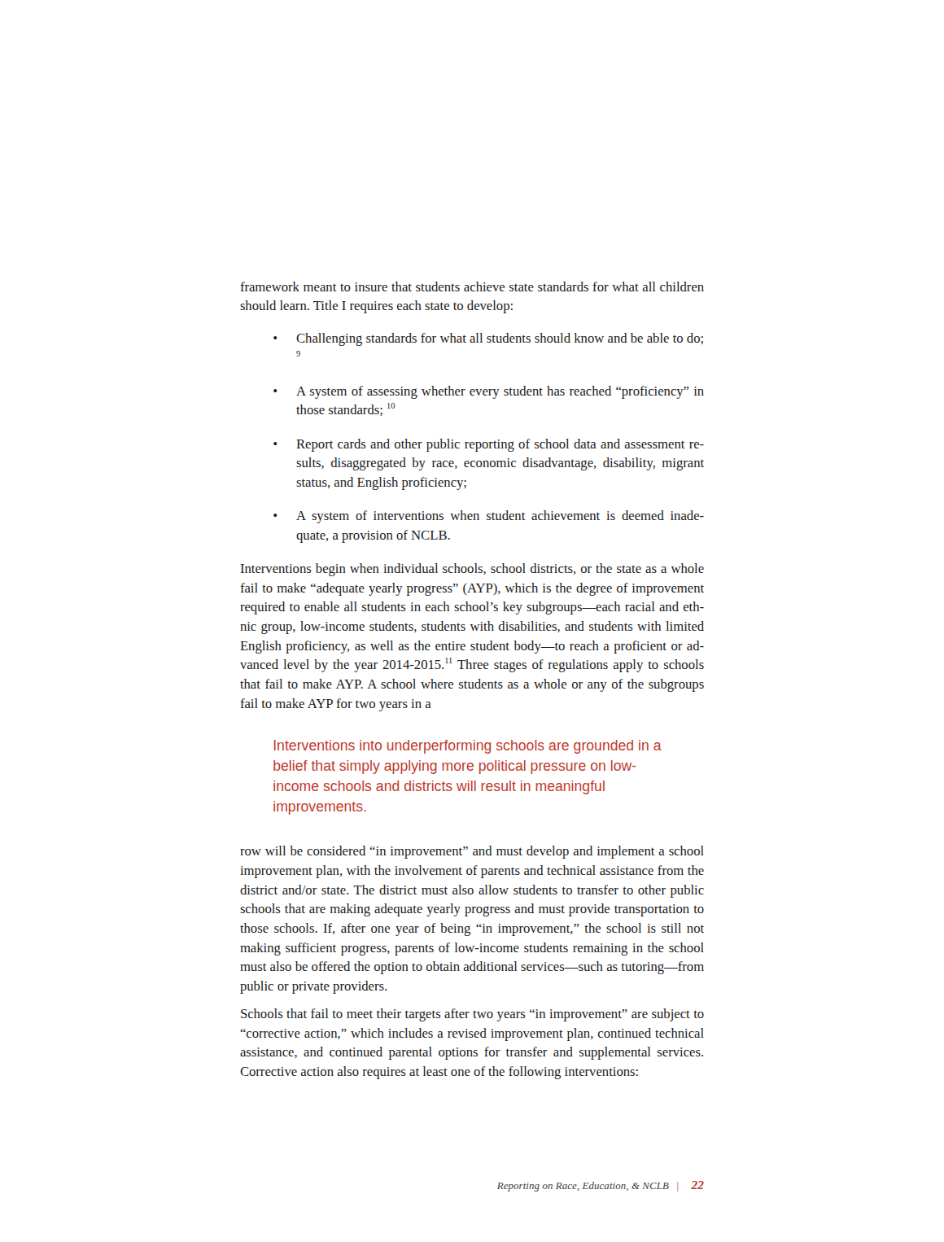framework meant to insure that students achieve state standards for what all children should learn. Title I requires each state to develop:
Challenging standards for what all students should know and be able to do; 9
A system of assessing whether every student has reached “proficiency” in those standards; 10
Report cards and other public reporting of school data and assessment results, disaggregated by race, economic disadvantage, disability, migrant status, and English proficiency;
A system of interventions when student achievement is deemed inadequate, a provision of NCLB.
Interventions begin when individual schools, school districts, or the state as a whole fail to make “adequate yearly progress” (AYP), which is the degree of improvement required to enable all students in each school’s key subgroups—each racial and ethnic group, low-income students, students with disabilities, and students with limited English proficiency, as well as the entire student body—to reach a proficient or advanced level by the year 2014-2015.11 Three stages of regulations apply to schools that fail to make AYP. A school where students as a whole or any of the subgroups fail to make AYP for two years in a
Interventions into underperforming schools are grounded in a belief that simply applying more political pressure on low-income schools and districts will result in meaningful improvements.
row will be considered “in improvement” and must develop and implement a school improvement plan, with the involvement of parents and technical assistance from the district and/or state. The district must also allow students to transfer to other public schools that are making adequate yearly progress and must provide transportation to those schools. If, after one year of being “in improvement,” the school is still not making sufficient progress, parents of low-income students remaining in the school must also be offered the option to obtain additional services—such as tutoring—from public or private providers.
Schools that fail to meet their targets after two years “in improvement” are subject to “corrective action,” which includes a revised improvement plan, continued technical assistance, and continued parental options for transfer and supplemental services. Corrective action also requires at least one of the following interventions:
Reporting on Race, Education, & NCLB|22